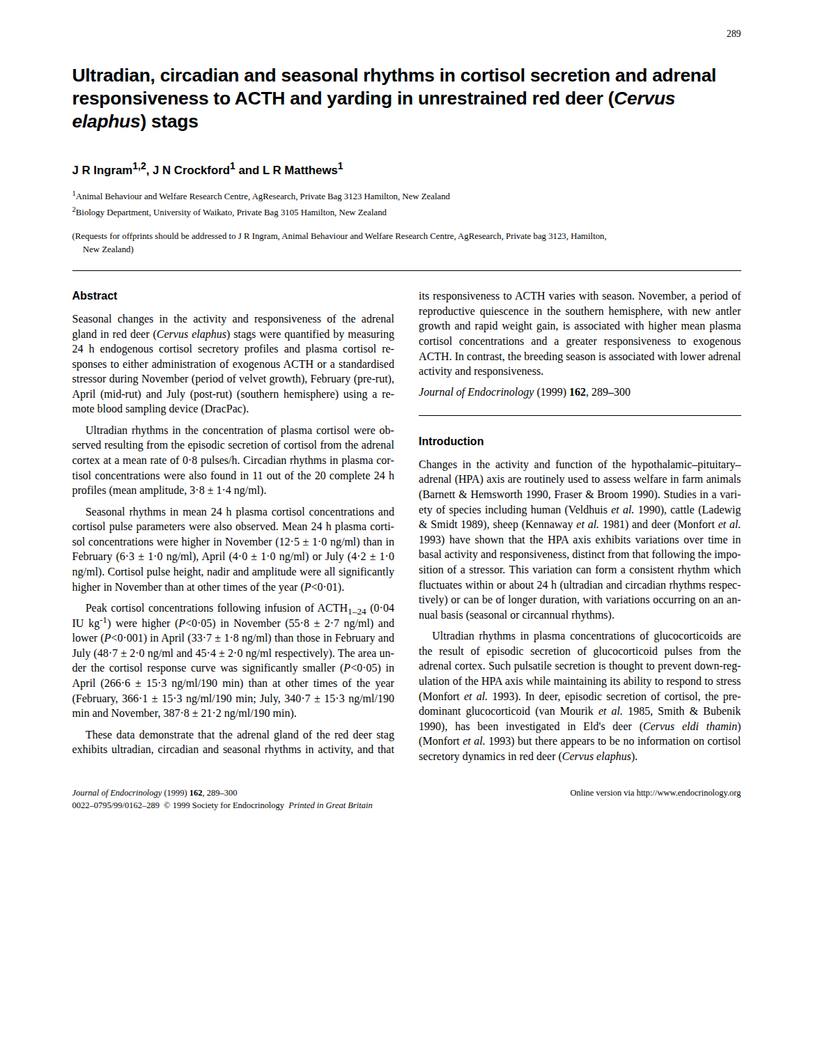289
Ultradian, circadian and seasonal rhythms in cortisol secretion and adrenal responsiveness to ACTH and yarding in unrestrained red deer (Cervus elaphus) stags
J R Ingram1,2, J N Crockford1 and L R Matthews1
1Animal Behaviour and Welfare Research Centre, AgResearch, Private Bag 3123 Hamilton, New Zealand
2Biology Department, University of Waikato, Private Bag 3105 Hamilton, New Zealand
(Requests for offprints should be addressed to J R Ingram, Animal Behaviour and Welfare Research Centre, AgResearch, Private bag 3123, Hamilton,New Zealand)
Abstract
Seasonal changes in the activity and responsiveness of the adrenal gland in red deer (Cervus elaphus) stags were quantified by measuring 24 h endogenous cortisol secretory profiles and plasma cortisol responses to either administration of exogenous ACTH or a standardised stressor during November (period of velvet growth), February (pre-rut), April (mid-rut) and July (post-rut) (southern hemisphere) using a remote blood sampling device (DracPac).
Ultradian rhythms in the concentration of plasma cortisol were observed resulting from the episodic secretion of cortisol from the adrenal cortex at a mean rate of 0·8 pulses/h. Circadian rhythms in plasma cortisol concentrations were also found in 11 out of the 20 complete 24 h profiles (mean amplitude, 3·8 ± 1·4 ng/ml).
Seasonal rhythms in mean 24 h plasma cortisol concentrations and cortisol pulse parameters were also observed. Mean 24 h plasma cortisol concentrations were higher in November (12·5 ± 1·0 ng/ml) than in February (6·3 ± 1·0 ng/ml), April (4·0 ± 1·0 ng/ml) or July (4·2 ± 1·0 ng/ml). Cortisol pulse height, nadir and amplitude were all significantly higher in November than at other times of the year (P<0·01).
Peak cortisol concentrations following infusion of ACTH1–24 (0·04 IU kg-1) were higher (P<0·05) in November (55·8 ± 2·7 ng/ml) and lower (P<0·001) in April (33·7 ± 1·8 ng/ml) than those in February and July (48·7 ± 2·0 ng/ml and 45·4 ± 2·0 ng/ml respectively). The area under the cortisol response curve was significantly smaller (P<0·05) in April (266·6 ± 15·3 ng/ml/190 min) than at other times of the year (February, 366·1 ± 15·3 ng/ml/190 min; July, 340·7 ± 15·3 ng/ml/190 min and November, 387·8 ± 21·2 ng/ml/190 min).
These data demonstrate that the adrenal gland of the red deer stag exhibits ultradian, circadian and seasonal rhythms in activity, and that its responsiveness to ACTH varies with season. November, a period of reproductive quiescence in the southern hemisphere, with new antler growth and rapid weight gain, is associated with higher mean plasma cortisol concentrations and a greater responsiveness to exogenous ACTH. In contrast, the breeding season is associated with lower adrenal activity and responsiveness.
Journal of Endocrinology (1999) 162, 289–300
Introduction
Changes in the activity and function of the hypothalamic–pituitary–adrenal (HPA) axis are routinely used to assess welfare in farm animals (Barnett & Hemsworth 1990, Fraser & Broom 1990). Studies in a variety of species including human (Veldhuis et al. 1990), cattle (Ladewig & Smidt 1989), sheep (Kennaway et al. 1981) and deer (Monfort et al. 1993) have shown that the HPA axis exhibits variations over time in basal activity and responsiveness, distinct from that following the imposition of a stressor. This variation can form a consistent rhythm which fluctuates within or about 24 h (ultradian and circadian rhythms respectively) or can be of longer duration, with variations occurring on an annual basis (seasonal or circannual rhythms).
Ultradian rhythms in plasma concentrations of glucocorticoids are the result of episodic secretion of glucocorticoid pulses from the adrenal cortex. Such pulsatile secretion is thought to prevent down-regulation of the HPA axis while maintaining its ability to respond to stress (Monfort et al. 1993). In deer, episodic secretion of cortisol, the predominant glucocorticoid (van Mourik et al. 1985, Smith & Bubenik 1990), has been investigated in Eld's deer (Cervus eldi thamin) (Monfort et al. 1993) but there appears to be no information on cortisol secretory dynamics in red deer (Cervus elaphus).
Journal of Endocrinology (1999) 162, 289–300
0022–0795/99/0162–289 © 1999 Society for Endocrinology Printed in Great Britain
Online version via http://www.endocrinology.org